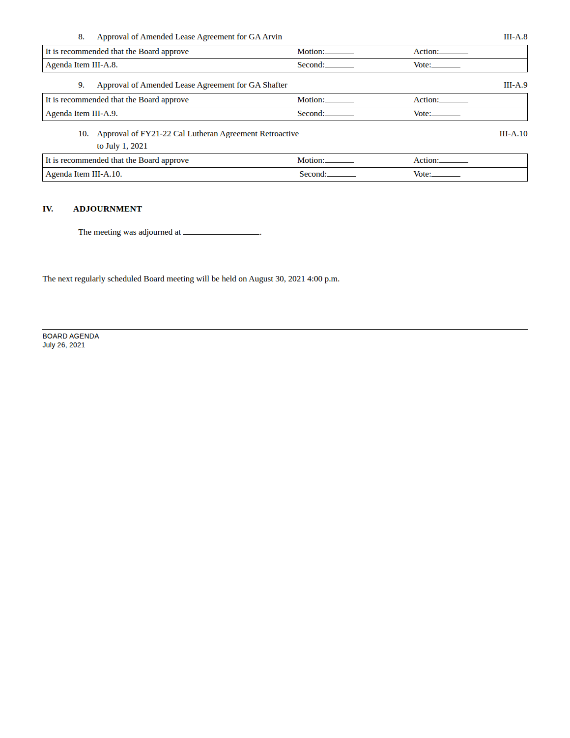8. Approval of Amended Lease Agreement for GA Arvin III-A.8
| It is recommended that the Board approve | Motion: | Action: |
| Agenda Item III-A.8. | Second: | Vote: |
9. Approval of Amended Lease Agreement for GA Shafter III-A.9
| It is recommended that the Board approve | Motion: | Action: |
| Agenda Item III-A.9. | Second: | Vote: |
10. Approval of FY21-22 Cal Lutheran Agreement Retroactive III-A.10
to July 1, 2021
| It is recommended that the Board approve | Motion: | Action: |
| Agenda Item III-A.10. | Second: | Vote: |
IV. ADJOURNMENT
The meeting was adjourned at .
The next regularly scheduled Board meeting will be held on August 30, 2021 4:00 p.m.
BOARD AGENDA
July 26, 2021